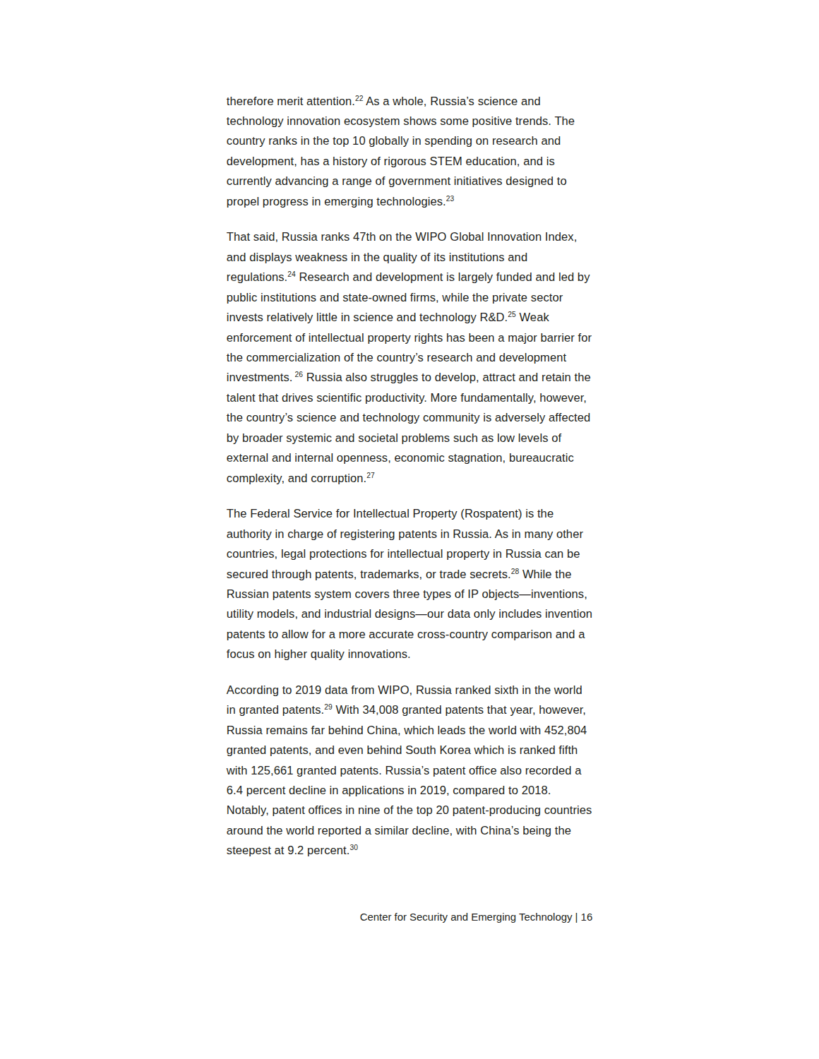therefore merit attention.22 As a whole, Russia’s science and technology innovation ecosystem shows some positive trends. The country ranks in the top 10 globally in spending on research and development, has a history of rigorous STEM education, and is currently advancing a range of government initiatives designed to propel progress in emerging technologies.23
That said, Russia ranks 47th on the WIPO Global Innovation Index, and displays weakness in the quality of its institutions and regulations.24 Research and development is largely funded and led by public institutions and state-owned firms, while the private sector invests relatively little in science and technology R&D.25 Weak enforcement of intellectual property rights has been a major barrier for the commercialization of the country’s research and development investments. 26 Russia also struggles to develop, attract and retain the talent that drives scientific productivity. More fundamentally, however, the country’s science and technology community is adversely affected by broader systemic and societal problems such as low levels of external and internal openness, economic stagnation, bureaucratic complexity, and corruption.27
The Federal Service for Intellectual Property (Rospatent) is the authority in charge of registering patents in Russia. As in many other countries, legal protections for intellectual property in Russia can be secured through patents, trademarks, or trade secrets.28 While the Russian patents system covers three types of IP objects—inventions, utility models, and industrial designs—our data only includes invention patents to allow for a more accurate cross-country comparison and a focus on higher quality innovations.
According to 2019 data from WIPO, Russia ranked sixth in the world in granted patents.29 With 34,008 granted patents that year, however, Russia remains far behind China, which leads the world with 452,804 granted patents, and even behind South Korea which is ranked fifth with 125,661 granted patents. Russia’s patent office also recorded a 6.4 percent decline in applications in 2019, compared to 2018. Notably, patent offices in nine of the top 20 patent-producing countries around the world reported a similar decline, with China’s being the steepest at 9.2 percent.30
Center for Security and Emerging Technology | 16